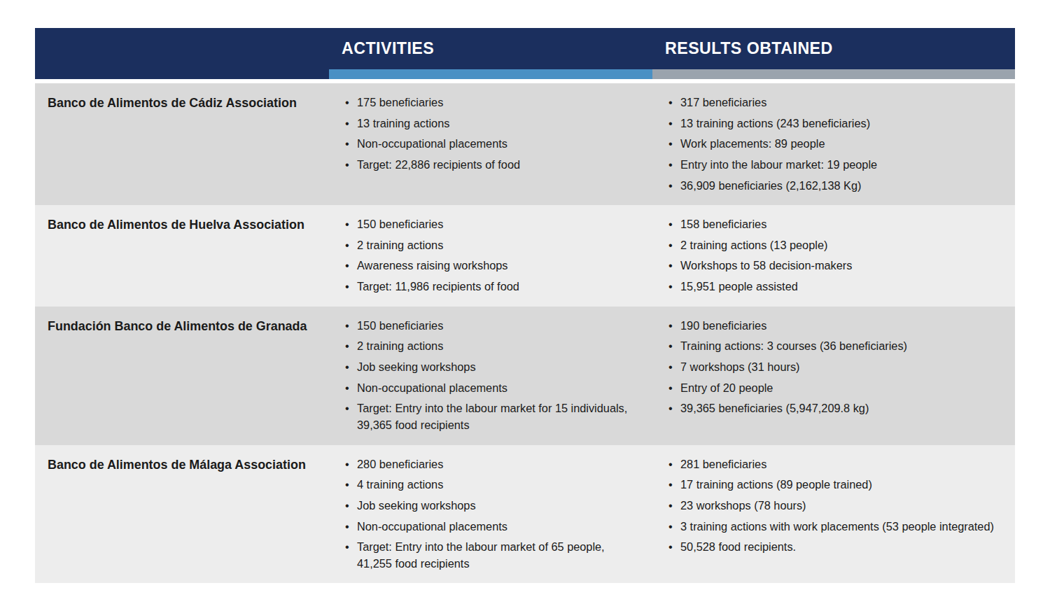| | ACTIVITIES | RESULTS OBTAINED |
| --- | --- | --- |
| Banco de Alimentos de Cádiz Association | 175 beneficiaries 13 training actions Non-occupational placements Target: 22,886 recipients of food | 317 beneficiaries 13 training actions (243 beneficiaries) Work placements: 89 people Entry into the labour market: 19 people 36,909 beneficiaries (2,162,138 Kg) |
| Banco de Alimentos de Huelva Association | 150 beneficiaries 2 training actions Awareness raising workshops Target: 11,986 recipients of food | 158 beneficiaries 2 training actions (13 people) Workshops to 58 decision-makers 15,951 people assisted |
| Fundación Banco de Alimentos de Granada | 150 beneficiaries 2 training actions Job seeking workshops Non-occupational placements Target: Entry into the labour market for 15 individuals, 39,365 food recipients | 190 beneficiaries Training actions: 3 courses (36 beneficiaries) 7 workshops (31 hours) Entry of 20 people 39,365 beneficiaries (5,947,209.8 kg) |
| Banco de Alimentos de Málaga Association | 280 beneficiaries 4 training actions Job seeking workshops Non-occupational placements Target: Entry into the labour market of 65 people, 41,255 food recipients | 281 beneficiaries 17 training actions (89 people trained) 23 workshops (78 hours) 3 training actions with work placements (53 people integrated) 50,528 food recipients. |